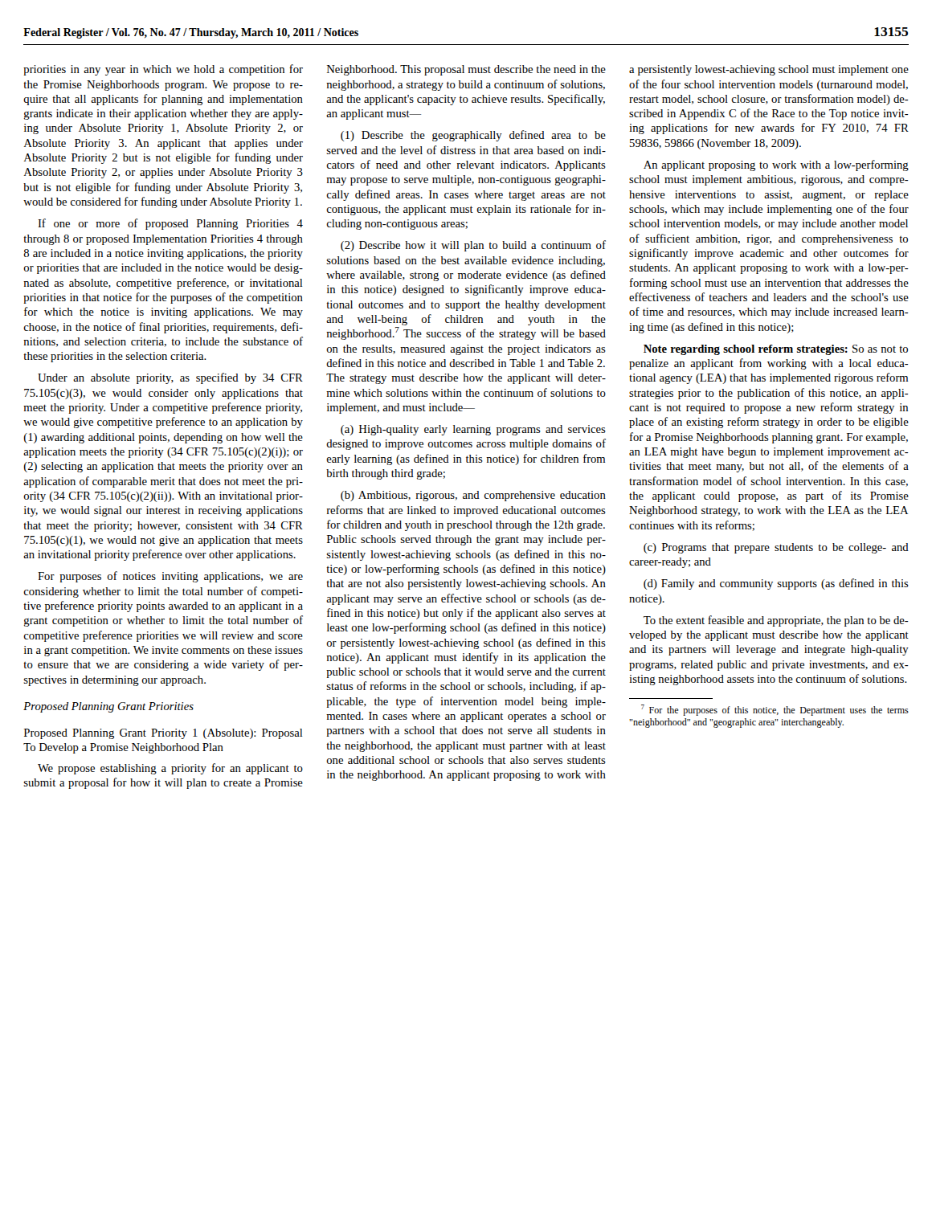Federal Register / Vol. 76, No. 47 / Thursday, March 10, 2011 / Notices
13155
priorities in any year in which we hold a competition for the Promise Neighborhoods program. We propose to require that all applicants for planning and implementation grants indicate in their application whether they are applying under Absolute Priority 1, Absolute Priority 2, or Absolute Priority 3. An applicant that applies under Absolute Priority 2 but is not eligible for funding under Absolute Priority 2, or applies under Absolute Priority 3 but is not eligible for funding under Absolute Priority 3, would be considered for funding under Absolute Priority 1.
If one or more of proposed Planning Priorities 4 through 8 or proposed Implementation Priorities 4 through 8 are included in a notice inviting applications, the priority or priorities that are included in the notice would be designated as absolute, competitive preference, or invitational priorities in that notice for the purposes of the competition for which the notice is inviting applications. We may choose, in the notice of final priorities, requirements, definitions, and selection criteria, to include the substance of these priorities in the selection criteria.
Under an absolute priority, as specified by 34 CFR 75.105(c)(3), we would consider only applications that meet the priority. Under a competitive preference priority, we would give competitive preference to an application by (1) awarding additional points, depending on how well the application meets the priority (34 CFR 75.105(c)(2)(i)); or (2) selecting an application that meets the priority over an application of comparable merit that does not meet the priority (34 CFR 75.105(c)(2)(ii)). With an invitational priority, we would signal our interest in receiving applications that meet the priority; however, consistent with 34 CFR 75.105(c)(1), we would not give an application that meets an invitational priority preference over other applications.
For purposes of notices inviting applications, we are considering whether to limit the total number of competitive preference priority points awarded to an applicant in a grant competition or whether to limit the total number of competitive preference priorities we will review and score in a grant competition. We invite comments on these issues to ensure that we are considering a wide variety of perspectives in determining our approach.
Proposed Planning Grant Priorities
Proposed Planning Grant Priority 1 (Absolute): Proposal To Develop a Promise Neighborhood Plan
We propose establishing a priority for an applicant to submit a proposal for how it will plan to create a Promise Neighborhood. This proposal must describe the need in the neighborhood, a strategy to build a continuum of solutions, and the applicant's capacity to achieve results. Specifically, an applicant must—
(1) Describe the geographically defined area to be served and the level of distress in that area based on indicators of need and other relevant indicators. Applicants may propose to serve multiple, non-contiguous geographically defined areas. In cases where target areas are not contiguous, the applicant must explain its rationale for including non-contiguous areas;
(2) Describe how it will plan to build a continuum of solutions based on the best available evidence including, where available, strong or moderate evidence (as defined in this notice) designed to significantly improve educational outcomes and to support the healthy development and well-being of children and youth in the neighborhood.7 The success of the strategy will be based on the results, measured against the project indicators as defined in this notice and described in Table 1 and Table 2. The strategy must describe how the applicant will determine which solutions within the continuum of solutions to implement, and must include—
(a) High-quality early learning programs and services designed to improve outcomes across multiple domains of early learning (as defined in this notice) for children from birth through third grade;
(b) Ambitious, rigorous, and comprehensive education reforms that are linked to improved educational outcomes for children and youth in preschool through the 12th grade. Public schools served through the grant may include persistently lowest-achieving schools (as defined in this notice) or low-performing schools (as defined in this notice) that are not also persistently lowest-achieving schools. An applicant may serve an effective school or schools (as defined in this notice) but only if the applicant also serves at least one low-performing school (as defined in this notice) or persistently lowest-achieving school (as defined in this notice). An applicant must identify in its application the public school or schools that it would serve and the current status of reforms in the school or schools, including, if applicable, the type of intervention model being implemented. In cases where an applicant operates a school or partners with a school that does not serve all students in the neighborhood, the applicant must partner with at least one additional school or schools that also serves students in the neighborhood. An applicant proposing to work with a persistently lowest-achieving school must implement one of the four school intervention models (turnaround model, restart model, school closure, or transformation model) described in Appendix C of the Race to the Top notice inviting applications for new awards for FY 2010, 74 FR 59836, 59866 (November 18, 2009).
An applicant proposing to work with a low-performing school must implement ambitious, rigorous, and comprehensive interventions to assist, augment, or replace schools, which may include implementing one of the four school intervention models, or may include another model of sufficient ambition, rigor, and comprehensiveness to significantly improve academic and other outcomes for students. An applicant proposing to work with a low-performing school must use an intervention that addresses the effectiveness of teachers and leaders and the school's use of time and resources, which may include increased learning time (as defined in this notice);
Note regarding school reform strategies: So as not to penalize an applicant from working with a local educational agency (LEA) that has implemented rigorous reform strategies prior to the publication of this notice, an applicant is not required to propose a new reform strategy in place of an existing reform strategy in order to be eligible for a Promise Neighborhoods planning grant. For example, an LEA might have begun to implement improvement activities that meet many, but not all, of the elements of a transformation model of school intervention. In this case, the applicant could propose, as part of its Promise Neighborhood strategy, to work with the LEA as the LEA continues with its reforms;
(c) Programs that prepare students to be college- and career-ready; and
(d) Family and community supports (as defined in this notice).
To the extent feasible and appropriate, the plan to be developed by the applicant must describe how the applicant and its partners will leverage and integrate high-quality programs, related public and private investments, and existing neighborhood assets into the continuum of solutions.
7 For the purposes of this notice, the Department uses the terms "neighborhood" and "geographic area" interchangeably.